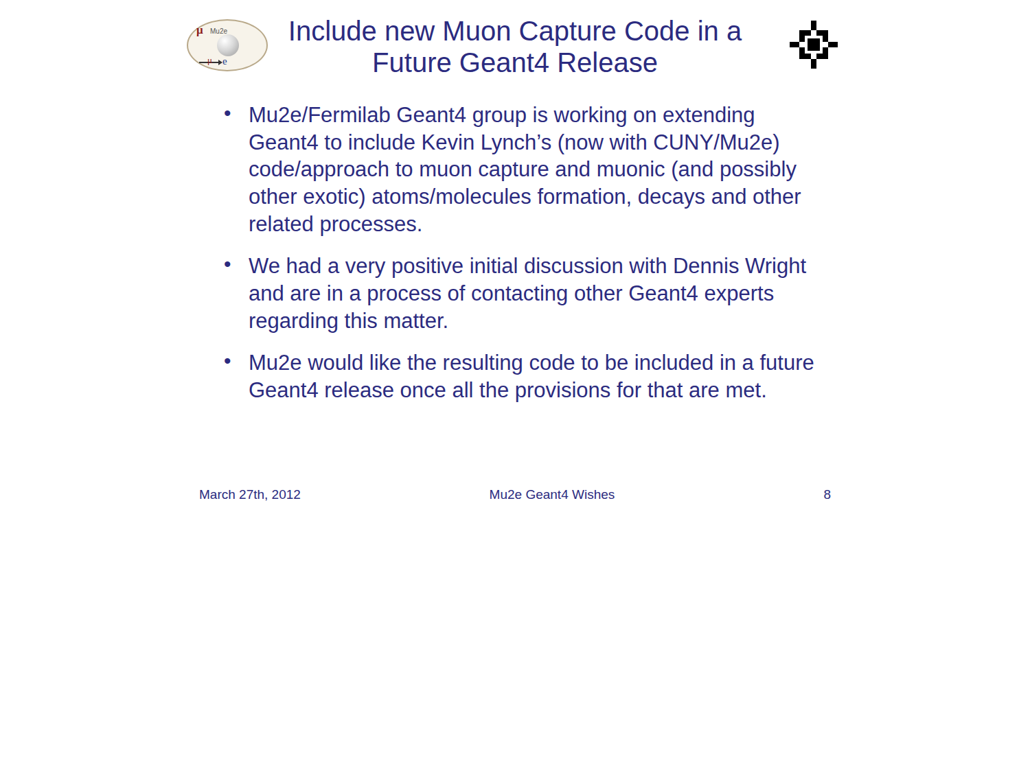μ
Mu2e
μ
e
Include new Muon Capture Code in a
Future Geant4 Release
Mu2e/Fermilab Geant4 group is working on extending Geant4 to include Kevin Lynch’s (now with CUNY/Mu2e) code/approach to muon capture and muonic (and possibly other exotic) atoms/molecules formation, decays and other related processes.
We had a very positive initial discussion with Dennis Wright and are in a process of contacting other Geant4 experts regarding this matter.
Mu2e would like the resulting code to be included in a future Geant4 release once all the provisions for that are met.
March 27th, 2012
Mu2e Geant4 Wishes
8